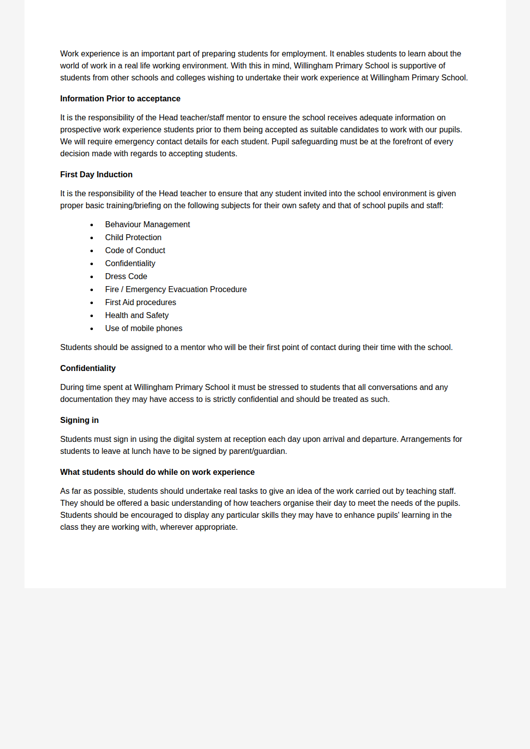Work experience is an important part of preparing students for employment. It enables students to learn about the world of work in a real life working environment. With this in mind, Willingham Primary School is supportive of students from other schools and colleges wishing to undertake their work experience at Willingham Primary School.
Information Prior to acceptance
It is the responsibility of the Head teacher/staff mentor to ensure the school receives adequate information on prospective work experience students prior to them being accepted as suitable candidates to work with our pupils. We will require emergency contact details for each student. Pupil safeguarding must be at the forefront of every decision made with regards to accepting students.
First Day Induction
It is the responsibility of the Head teacher to ensure that any student invited into the school environment is given proper basic training/briefing on the following subjects for their own safety and that of school pupils and staff:
Behaviour Management
Child Protection
Code of Conduct
Confidentiality
Dress Code
Fire / Emergency Evacuation Procedure
First Aid procedures
Health and Safety
Use of mobile phones
Students should be assigned to a mentor who will be their first point of contact during their time with the school.
Confidentiality
During time spent at Willingham Primary School it must be stressed to students that all conversations and any documentation they may have access to is strictly confidential and should be treated as such.
Signing in
Students must sign in using the digital system at reception each day upon arrival and departure. Arrangements for students to leave at lunch have to be signed by parent/guardian.
What students should do while on work experience
As far as possible, students should undertake real tasks to give an idea of the work carried out by teaching staff. They should be offered a basic understanding of how teachers organise their day to meet the needs of the pupils. Students should be encouraged to display any particular skills they may have to enhance pupils' learning in the class they are working with, wherever appropriate.